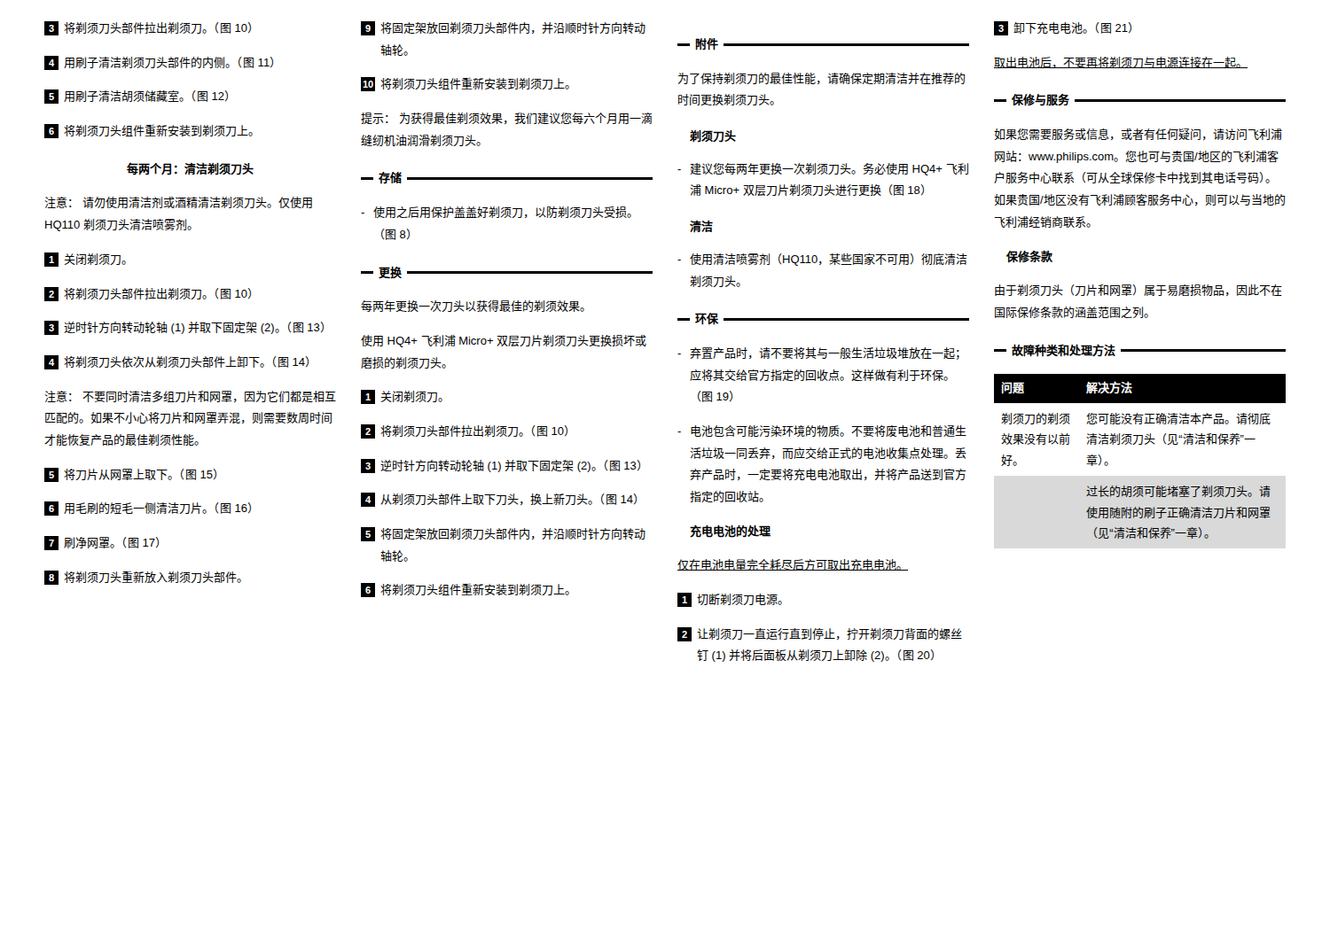3
将剃须刀头部件拉出剃须刀。（图 10）
4
用刷子清洁剃须刀头部件的内侧。（图 11）
5
用刷子清洁胡须储藏室。（图 12）
6
将剃须刀头组件重新安装到剃须刀上。
每两个月：清洁剃须刀头
注意： 请勿使用清洁剂或酒精清洁剃须刀头。仅使用 HQ110 剃须刀头清洁喷雾剂。
1
关闭剃须刀。
2
将剃须刀头部件拉出剃须刀。（图 10）
3
逆时针方向转动轮轴 (1) 并取下固定架 (2)。（图 13）
4
将剃须刀头依次从剃须刀头部件上卸下。（图 14）
注意： 不要同时清洁多组刀片和网罩，因为它们都是相互匹配的。如果不小心将刀片和网罩弄混，则需要数周时间才能恢复产品的最佳剃须性能。
5
将刀片从网罩上取下。（图 15）
6
用毛刷的短毛一侧清洁刀片。（图 16）
7
刷净网罩。（图 17）
8
将剃须刀头重新放入剃须刀头部件。
9
将固定架放回剃须刀头部件内，并沿顺时针方向转动轴轮。
10
将剃须刀头组件重新安装到剃须刀上。
提示： 为获得最佳剃须效果，我们建议您每六个月用一滴缝纫机油润滑剃须刀头。
存储
使用之后用保护盖盖好剃须刀，以防剃须刀头受损。（图 8）
更换
每两年更换一次刀头以获得最佳的剃须效果。
使用 HQ4+ 飞利浦 Micro+ 双层刀片剃须刀头更换损坏或磨损的剃须刀头。
1
关闭剃须刀。
2
将剃须刀头部件拉出剃须刀。（图 10）
3
逆时针方向转动轮轴 (1) 并取下固定架 (2)。（图 13）
4
从剃须刀头部件上取下刀头，换上新刀头。（图 14）
5
将固定架放回剃须刀头部件内，并沿顺时针方向转动轴轮。
6
将剃须刀头组件重新安装到剃须刀上。
附件
为了保持剃须刀的最佳性能，请确保定期清洁并在推荐的时间更换剃须刀头。
剃须刀头
建议您每两年更换一次剃须刀头。务必使用 HQ4+ 飞利浦 Micro+ 双层刀片剃须刀头进行更换（图 18）
清洁
使用清洁喷雾剂（HQ110，某些国家不可用）彻底清洁剃须刀头。
环保
弃置产品时，请不要将其与一般生活垃圾堆放在一起；应将其交给官方指定的回收点。这样做有利于环保。（图 19）
电池包含可能污染环境的物质。不要将废电池和普通生活垃圾一同丢弃，而应交给正式的电池收集点处理。丢弃产品时，一定要将充电电池取出，并将产品送到官方指定的回收站。
充电电池的处理
仅在电池电量完全耗尽后方可取出充电电池。
1
切断剃须刀电源。
2
让剃须刀一直运行直到停止，拧开剃须刀背面的螺丝钉 (1) 并将后面板从剃须刀上卸除 (2)。（图 20）
3
卸下充电电池。（图 21）
取出电池后，不要再将剃须刀与电源连接在一起。
保修与服务
如果您需要服务或信息，或者有任何疑问，请访问飞利浦网站：www.philips.com。您也可与贵国/地区的飞利浦客户服务中心联系（可从全球保修卡中找到其电话号码）。如果贵国/地区没有飞利浦顾客服务中心，则可以与当地的飞利浦经销商联系。
保修条款
由于剃须刀头（刀片和网罩）属于易磨损物品，因此不在国际保修条款的涵盖范围之列。
故障种类和处理方法
| 问题 | 解决方法 |
| --- | --- |
| 剃须刀的剃须效果没有以前好。 | 您可能没有正确清洁本产品。请彻底清洁剃须刀头（见“清洁和保养”一章）。 |
| | 过长的胡须可能堵塞了剃须刀头。请使用随附的刷子正确清洁刀片和网罩（见“清洁和保养”一章）。 |